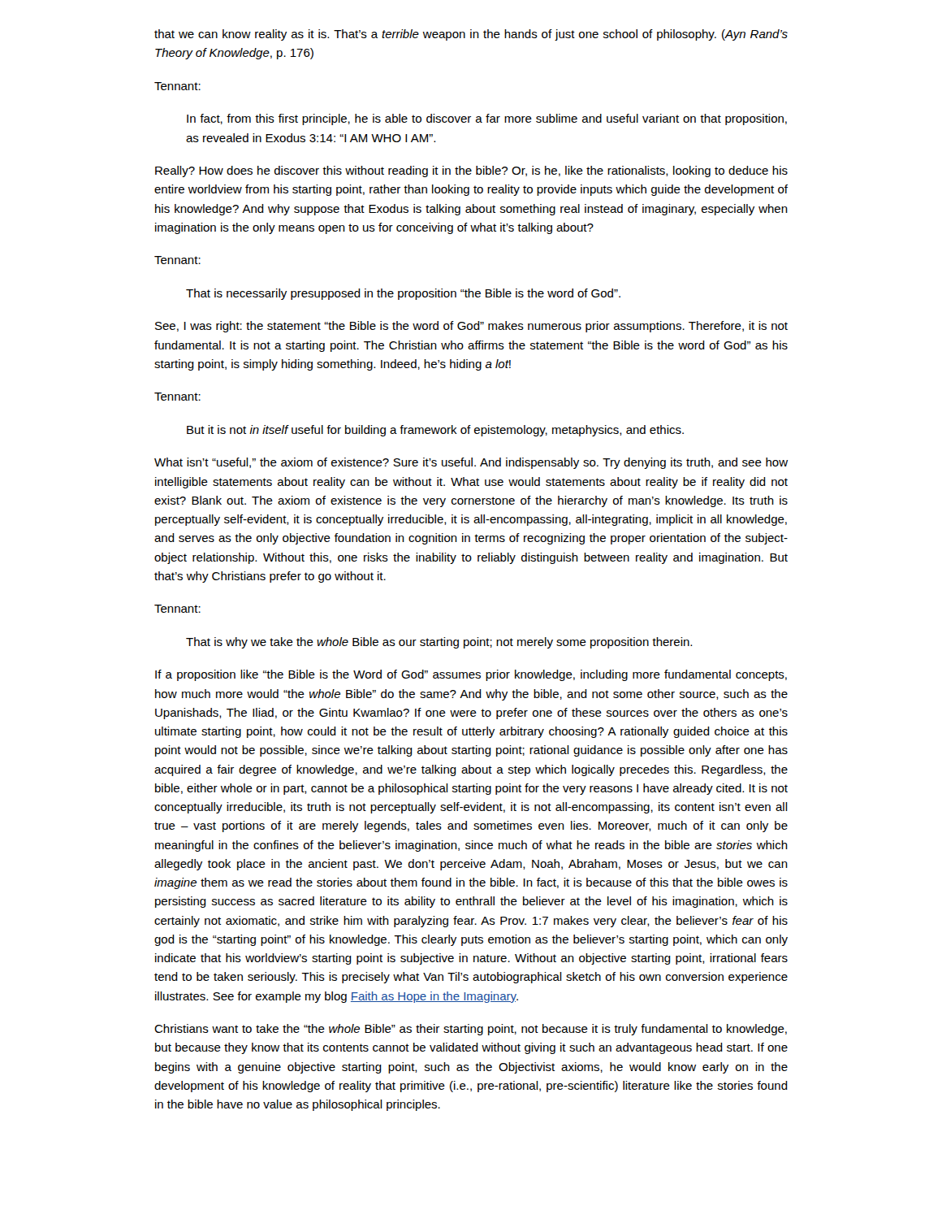that we can know reality as it is. That’s a terrible weapon in the hands of just one school of philosophy. (Ayn Rand’s Theory of Knowledge, p. 176)
Tennant:
In fact, from this first principle, he is able to discover a far more sublime and useful variant on that proposition, as revealed in Exodus 3:14: “I AM WHO I AM”.
Really? How does he discover this without reading it in the bible? Or, is he, like the rationalists, looking to deduce his entire worldview from his starting point, rather than looking to reality to provide inputs which guide the development of his knowledge? And why suppose that Exodus is talking about something real instead of imaginary, especially when imagination is the only means open to us for conceiving of what it’s talking about?
Tennant:
That is necessarily presupposed in the proposition “the Bible is the word of God”.
See, I was right: the statement “the Bible is the word of God” makes numerous prior assumptions. Therefore, it is not fundamental. It is not a starting point. The Christian who affirms the statement “the Bible is the word of God” as his starting point, is simply hiding something. Indeed, he’s hiding a lot!
Tennant:
But it is not in itself useful for building a framework of epistemology, metaphysics, and ethics.
What isn’t “useful,” the axiom of existence? Sure it’s useful. And indispensably so. Try denying its truth, and see how intelligible statements about reality can be without it. What use would statements about reality be if reality did not exist? Blank out. The axiom of existence is the very cornerstone of the hierarchy of man’s knowledge. Its truth is perceptually self-evident, it is conceptually irreducible, it is all-encompassing, all-integrating, implicit in all knowledge, and serves as the only objective foundation in cognition in terms of recognizing the proper orientation of the subject-object relationship. Without this, one risks the inability to reliably distinguish between reality and imagination. But that’s why Christians prefer to go without it.
Tennant:
That is why we take the whole Bible as our starting point; not merely some proposition therein.
If a proposition like “the Bible is the Word of God” assumes prior knowledge, including more fundamental concepts, how much more would “the whole Bible” do the same? And why the bible, and not some other source, such as the Upanishads, The Iliad, or the Gintu Kwamlao? If one were to prefer one of these sources over the others as one’s ultimate starting point, how could it not be the result of utterly arbitrary choosing? A rationally guided choice at this point would not be possible, since we’re talking about starting point; rational guidance is possible only after one has acquired a fair degree of knowledge, and we’re talking about a step which logically precedes this. Regardless, the bible, either whole or in part, cannot be a philosophical starting point for the very reasons I have already cited. It is not conceptually irreducible, its truth is not perceptually self-evident, it is not all-encompassing, its content isn’t even all true – vast portions of it are merely legends, tales and sometimes even lies. Moreover, much of it can only be meaningful in the confines of the believer’s imagination, since much of what he reads in the bible are stories which allegedly took place in the ancient past. We don’t perceive Adam, Noah, Abraham, Moses or Jesus, but we can imagine them as we read the stories about them found in the bible. In fact, it is because of this that the bible owes is persisting success as sacred literature to its ability to enthrall the believer at the level of his imagination, which is certainly not axiomatic, and strike him with paralyzing fear. As Prov. 1:7 makes very clear, the believer’s fear of his god is the “starting point” of his knowledge. This clearly puts emotion as the believer’s starting point, which can only indicate that his worldview’s starting point is subjective in nature. Without an objective starting point, irrational fears tend to be taken seriously. This is precisely what Van Til’s autobiographical sketch of his own conversion experience illustrates. See for example my blog Faith as Hope in the Imaginary.
Christians want to take the “the whole Bible” as their starting point, not because it is truly fundamental to knowledge, but because they know that its contents cannot be validated without giving it such an advantageous head start. If one begins with a genuine objective starting point, such as the Objectivist axioms, he would know early on in the development of his knowledge of reality that primitive (i.e., pre-rational, pre-scientific) literature like the stories found in the bible have no value as philosophical principles.